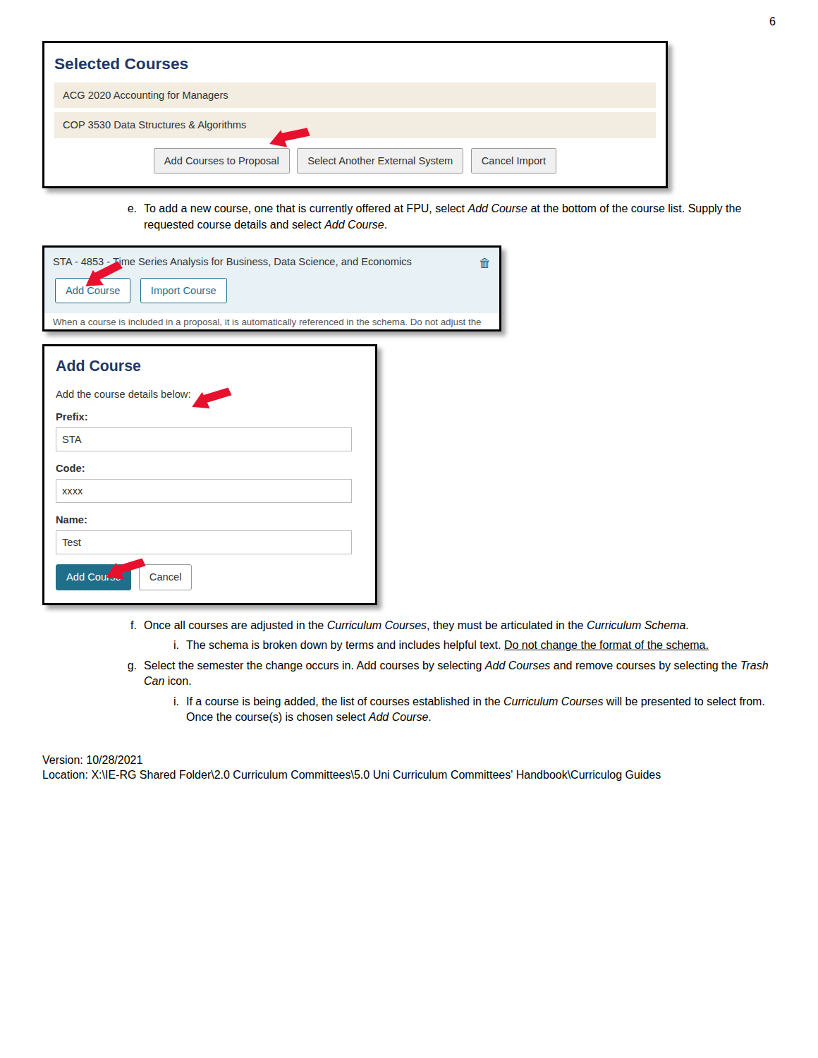6
Selected Courses
ACG 2020 Accounting for Managers
COP 3530 Data Structures & Algorithms
Add Courses to Proposal Select Another External System Cancel Import
e.
To add a new course, one that is currently offered at FPU, select Add Course at the bottom of the course list. Supply the requested course details and select Add Course.
🗑
STA - 4853 - Time Series Analysis for Business, Data Science, and Economics
Add Course Import Course
When a course is included in a proposal, it is automatically referenced in the schema. Do not adjust the
Add Course
Add the course details below:
Prefix:
STA
Code:
xxxx
Name:
Test
Add Course Cancel
f.
Once all courses are adjusted in the Curriculum Courses, they must be articulated in the Curriculum Schema.
i.
The schema is broken down by terms and includes helpful text. Do not change the format of the schema.
g.
Select the semester the change occurs in. Add courses by selecting Add Courses and remove courses by selecting the Trash Can icon.
i.
If a course is being added, the list of courses established in the Curriculum Courses will be presented to select from. Once the course(s) is chosen select Add Course.
Version: 10/28/2021
Location: X:\IE-RG Shared Folder\2.0 Curriculum Committees\5.0 Uni Curriculum Committees' Handbook\Curriculog Guides